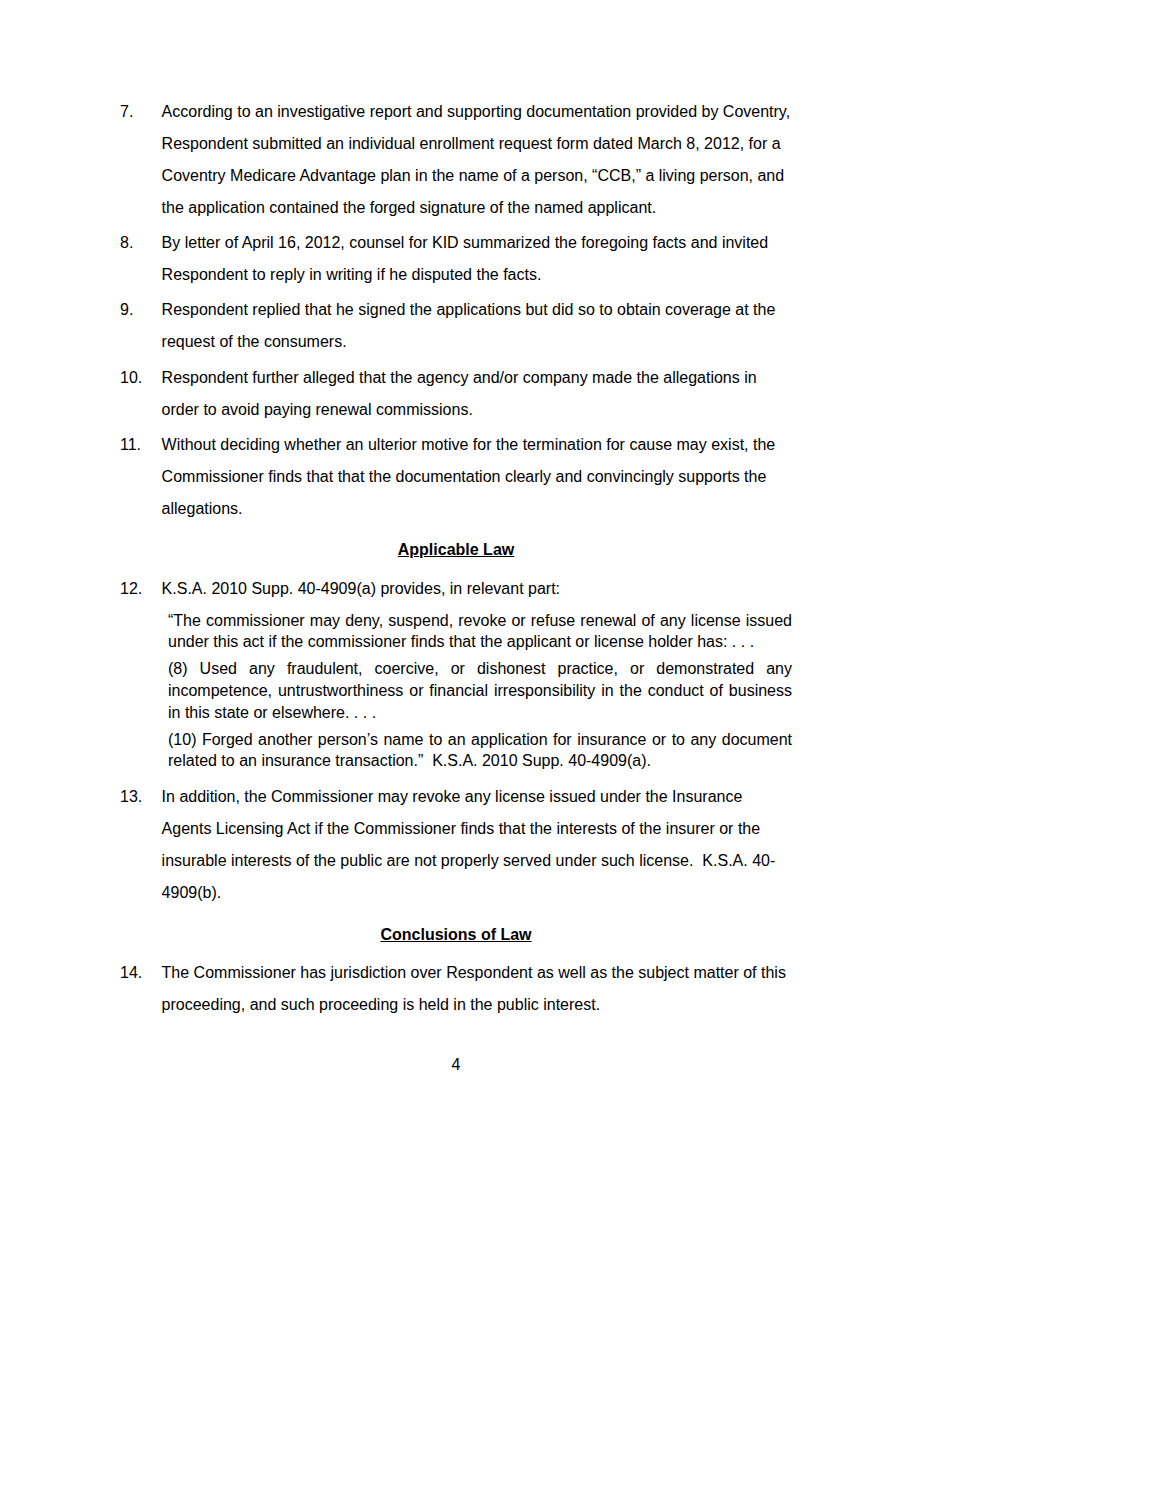7.
According to an investigative report and supporting documentation provided by Coventry, Respondent submitted an individual enrollment request form dated March 8, 2012, for a Coventry Medicare Advantage plan in the name of a person, “CCB,” a living person, and the application contained the forged signature of the named applicant.
8.
By letter of April 16, 2012, counsel for KID summarized the foregoing facts and invited Respondent to reply in writing if he disputed the facts.
9.
Respondent replied that he signed the applications but did so to obtain coverage at the request of the consumers.
10.
Respondent further alleged that the agency and/or company made the allegations in order to avoid paying renewal commissions.
11.
Without deciding whether an ulterior motive for the termination for cause may exist, the Commissioner finds that that the documentation clearly and convincingly supports the allegations.
Applicable Law
12.
K.S.A. 2010 Supp. 40-4909(a) provides, in relevant part:
“The commissioner may deny, suspend, revoke or refuse renewal of any license issued under this act if the commissioner finds that the applicant or license holder has: . . .
(8) Used any fraudulent, coercive, or dishonest practice, or demonstrated any incompetence, untrustworthiness or financial irresponsibility in the conduct of business in this state or elsewhere. . . .
(10) Forged another person’s name to an application for insurance or to any document related to an insurance transaction.” K.S.A. 2010 Supp. 40-4909(a).
13.
In addition, the Commissioner may revoke any license issued under the Insurance Agents Licensing Act if the Commissioner finds that the interests of the insurer or the insurable interests of the public are not properly served under such license. K.S.A. 40-4909(b).
Conclusions of Law
14.
The Commissioner has jurisdiction over Respondent as well as the subject matter of this proceeding, and such proceeding is held in the public interest.
4